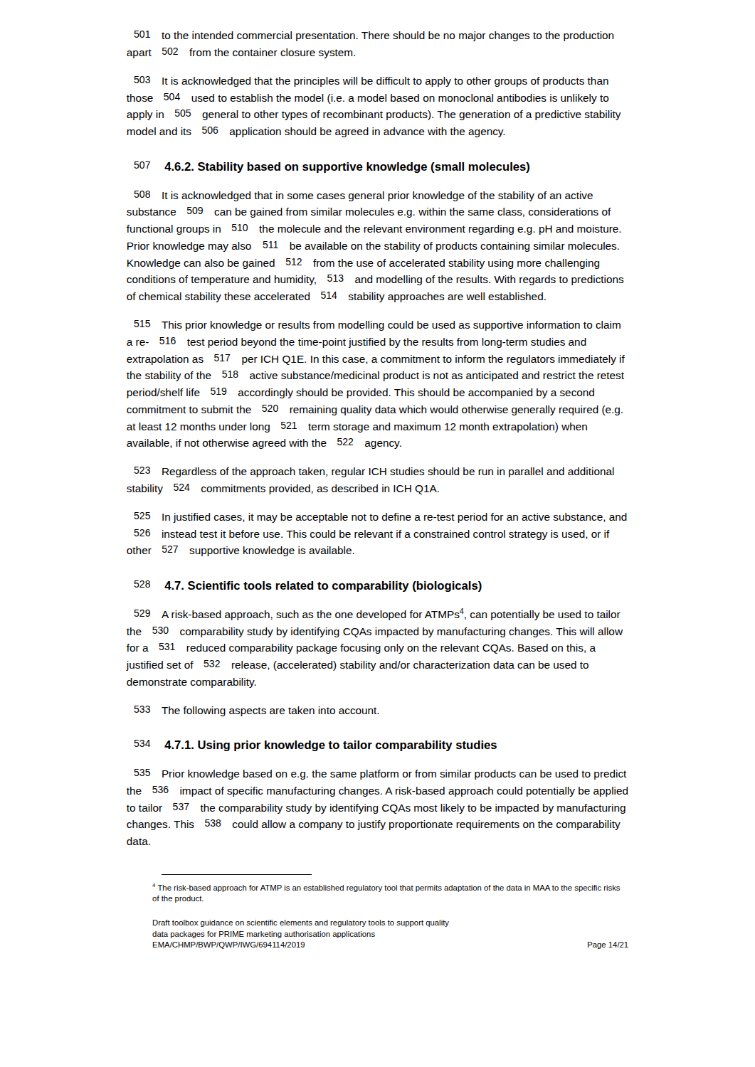501to the intended commercial presentation. There should be no major changes to the production apart 502from the container closure system.
503 It is acknowledged that the principles will be difficult to apply to other groups of products than those 504used to establish the model (i.e. a model based on monoclonal antibodies is unlikely to apply in 505general to other types of recombinant products). The generation of a predictive stability model and its 506application should be agreed in advance with the agency.
5074.6.2. Stability based on supportive knowledge (small molecules)
508 It is acknowledged that in some cases general prior knowledge of the stability of an active substance 509can be gained from similar molecules e.g. within the same class, considerations of functional groups in 510the molecule and the relevant environment regarding e.g. pH and moisture. Prior knowledge may also 511be available on the stability of products containing similar molecules. Knowledge can also be gained 512from the use of accelerated stability using more challenging conditions of temperature and humidity, 513and modelling of the results. With regards to predictions of chemical stability these accelerated 514stability approaches are well established.
515 This prior knowledge or results from modelling could be used as supportive information to claim a re- 516test period beyond the time-point justified by the results from long-term studies and extrapolation as 517per ICH Q1E. In this case, a commitment to inform the regulators immediately if the stability of the 518active substance/medicinal product is not as anticipated and restrict the retest period/shelf life 519accordingly should be provided. This should be accompanied by a second commitment to submit the 520remaining quality data which would otherwise generally required (e.g. at least 12 months under long 521term storage and maximum 12 month extrapolation) when available, if not otherwise agreed with the 522agency.
523 Regardless of the approach taken, regular ICH studies should be run in parallel and additional stability 524commitments provided, as described in ICH Q1A.
525 In justified cases, it may be acceptable not to define a re-test period for an active substance, and 526instead test it before use. This could be relevant if a constrained control strategy is used, or if other 527supportive knowledge is available.
5284.7. Scientific tools related to comparability (biologicals)
529 A risk-based approach, such as the one developed for ATMPs4, can potentially be used to tailor the 530comparability study by identifying CQAs impacted by manufacturing changes. This will allow for a 531reduced comparability package focusing only on the relevant CQAs. Based on this, a justified set of 532release, (accelerated) stability and/or characterization data can be used to demonstrate comparability.
533 The following aspects are taken into account.
5344.7.1. Using prior knowledge to tailor comparability studies
535 Prior knowledge based on e.g. the same platform or from similar products can be used to predict the 536impact of specific manufacturing changes. A risk-based approach could potentially be applied to tailor 537the comparability study by identifying CQAs most likely to be impacted by manufacturing changes. This 538could allow a company to justify proportionate requirements on the comparability data.
4 The risk-based approach for ATMP is an established regulatory tool that permits adaptation of the data in MAA to the specific risks of the product.
Draft toolbox guidance on scientific elements and regulatory tools to support quality
data packages for PRIME marketing authorisation applications
EMA/CHMP/BWP/QWP/IWG/694114/2019
Page 14/21